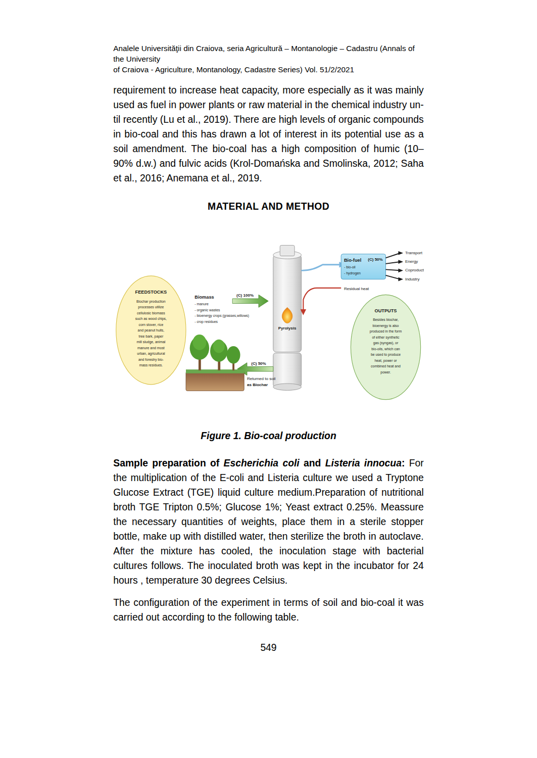Analele Universităţii din Craiova, seria Agricultură – Montanologie – Cadastru (Annals of the University of Craiova - Agriculture, Montanology, Cadastre Series) Vol. 51/2/2021
requirement to increase heat capacity, more especially as it was mainly used as fuel in power plants or raw material in the chemical industry until recently (Lu et al., 2019). There are high levels of organic compounds in bio-coal and this has drawn a lot of interest in its potential use as a soil amendment. The bio-coal has a high composition of humic (10–90% d.w.) and fulvic acids (Krol-Domańska and Smolinska, 2012; Saha et al., 2016; Anemana et al., 2019.
MATERIAL AND METHOD
FEEDSTOCKS Biochar production processes utilize cellulosic biomass such as wood chips, corn stover, rice and peanut hulls, tree bark, paper mill sludge, animal manure and most urban, agricultural and forestry bio- mass residues. Biomass - manure - organic wastes - bioenergy crops (grasses,willows) - crop residues (C) 100% Pyrolysis Bio-fuel - bio-oil - hydrogen (C) 50% Transport Energy Coproducts (oil, cosmetics) Industry Residual heat (C) 50% Returned to soil as Biochar OUTPUTS Besides biochar, bioenergy is also produced in the form of either synthetic gas (syngas), or bio-oils, which can be used to produce heat, power or combined heat and power.
Figure 1. Bio-coal production
Sample preparation of Escherichia coli and Listeria innocua: For the multiplication of the E-coli and Listeria culture we used a Tryptone Glucose Extract (TGE) liquid culture medium.Preparation of nutritional broth TGE Tripton 0.5%; Glucose 1%; Yeast extract 0.25%. Meassure the necessary quantities of weights, place them in a sterile stopper bottle, make up with distilled water, then sterilize the broth in autoclave. After the mixture has cooled, the inoculation stage with bacterial cultures follows. The inoculated broth was kept in the incubator for 24 hours , temperature 30 degrees Celsius.
The configuration of the experiment in terms of soil and bio-coal it was carried out according to the following table.
549